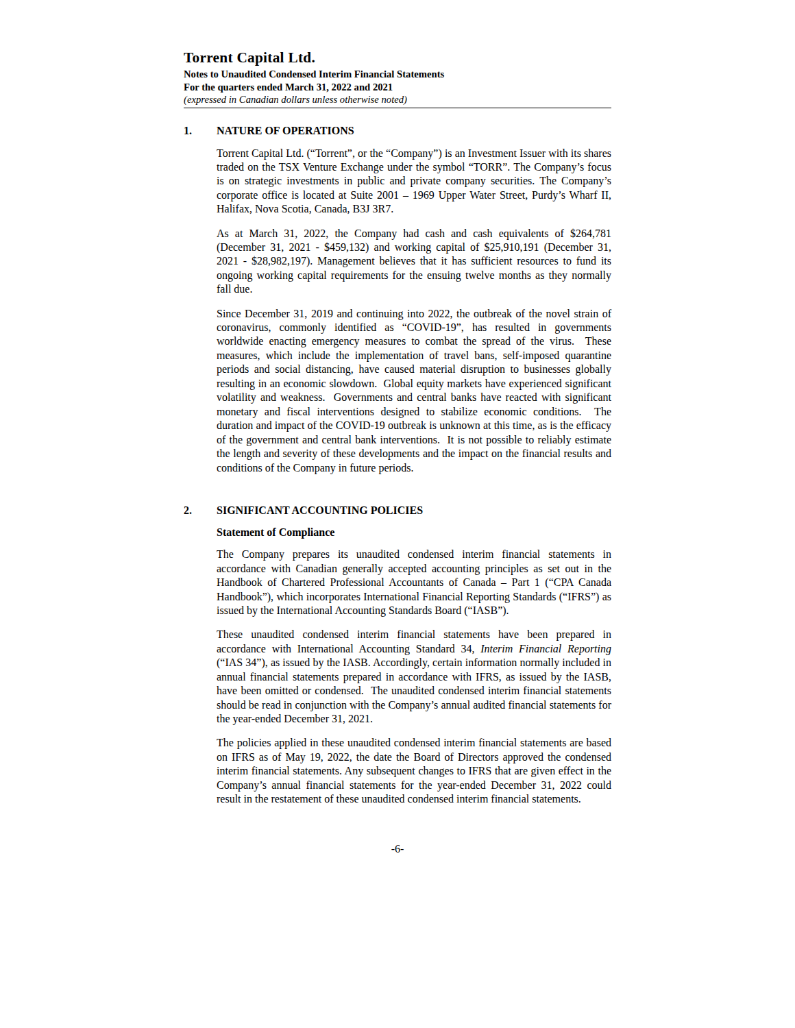Torrent Capital Ltd.
Notes to Unaudited Condensed Interim Financial Statements
For the quarters ended March 31, 2022 and 2021
(expressed in Canadian dollars unless otherwise noted)
1. Nature of Operations
Torrent Capital Ltd. (“Torrent”, or the “Company”) is an Investment Issuer with its shares traded on the TSX Venture Exchange under the symbol “TORR”. The Company’s focus is on strategic investments in public and private company securities. The Company’s corporate office is located at Suite 2001 – 1969 Upper Water Street, Purdy’s Wharf II, Halifax, Nova Scotia, Canada, B3J 3R7.
As at March 31, 2022, the Company had cash and cash equivalents of $264,781 (December 31, 2021 - $459,132) and working capital of $25,910,191 (December 31, 2021 - $28,982,197). Management believes that it has sufficient resources to fund its ongoing working capital requirements for the ensuing twelve months as they normally fall due.
Since December 31, 2019 and continuing into 2022, the outbreak of the novel strain of coronavirus, commonly identified as “COVID-19”, has resulted in governments worldwide enacting emergency measures to combat the spread of the virus. These measures, which include the implementation of travel bans, self-imposed quarantine periods and social distancing, have caused material disruption to businesses globally resulting in an economic slowdown. Global equity markets have experienced significant volatility and weakness. Governments and central banks have reacted with significant monetary and fiscal interventions designed to stabilize economic conditions. The duration and impact of the COVID-19 outbreak is unknown at this time, as is the efficacy of the government and central bank interventions. It is not possible to reliably estimate the length and severity of these developments and the impact on the financial results and conditions of the Company in future periods.
2. Significant Accounting Policies
Statement of Compliance
The Company prepares its unaudited condensed interim financial statements in accordance with Canadian generally accepted accounting principles as set out in the Handbook of Chartered Professional Accountants of Canada – Part 1 (“CPA Canada Handbook”), which incorporates International Financial Reporting Standards (“IFRS”) as issued by the International Accounting Standards Board (“IASB”).
These unaudited condensed interim financial statements have been prepared in accordance with International Accounting Standard 34, Interim Financial Reporting (“IAS 34”), as issued by the IASB. Accordingly, certain information normally included in annual financial statements prepared in accordance with IFRS, as issued by the IASB, have been omitted or condensed. The unaudited condensed interim financial statements should be read in conjunction with the Company’s annual audited financial statements for the year-ended December 31, 2021.
The policies applied in these unaudited condensed interim financial statements are based on IFRS as of May 19, 2022, the date the Board of Directors approved the condensed interim financial statements. Any subsequent changes to IFRS that are given effect in the Company’s annual financial statements for the year-ended December 31, 2022 could result in the restatement of these unaudited condensed interim financial statements.
-6-